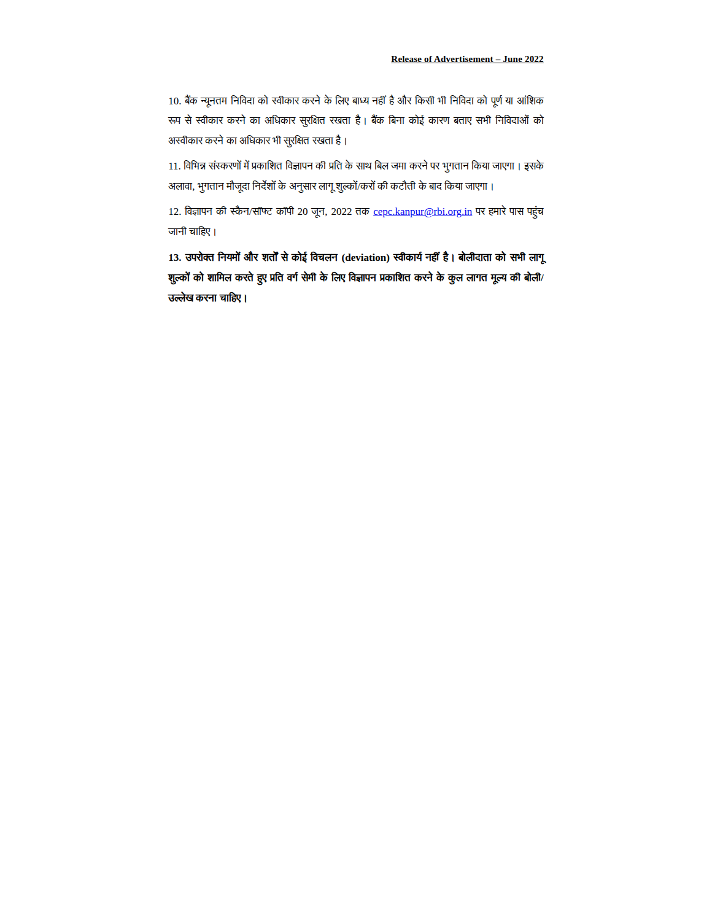Release of Advertisement – June 2022
10. बैंक न्यूनतम निविदा को स्वीकार करने के लिए बाध्य नहीं है और किसी भी निविदा को पूर्ण या आंशिक रूप से स्वीकार करने का अधिकार सुरक्षित रखता है। बैंक बिना कोई कारण बताए सभी निविदाओं को अस्वीकार करने का अधिकार भी सुरक्षित रखता है।
11. विभिन्न संस्करणों में प्रकाशित विज्ञापन की प्रति के साथ बिल जमा करने पर भुगतान किया जाएगा। इसके अलावा, भुगतान मौजूदा निर्देशों के अनुसार लागू शुल्कों/करों की कटौती के बाद किया जाएगा।
12. विज्ञापन की स्कैन/सॉफ्ट कॉपी 20 जून, 2022 तक cepc.kanpur@rbi.org.in पर हमारे पास पहुंच जानी चाहिए।
13. उपरोक्त नियमों और शर्तों से कोई विचलन (deviation) स्वीकार्य नहीं है। बोलीदाता को सभी लागू शुल्कों को शामिल करते हुए प्रति वर्ग सेमी के लिए विज्ञापन प्रकाशित करने के कुल लागत मूल्य की बोली/उल्लेख करना चाहिए।